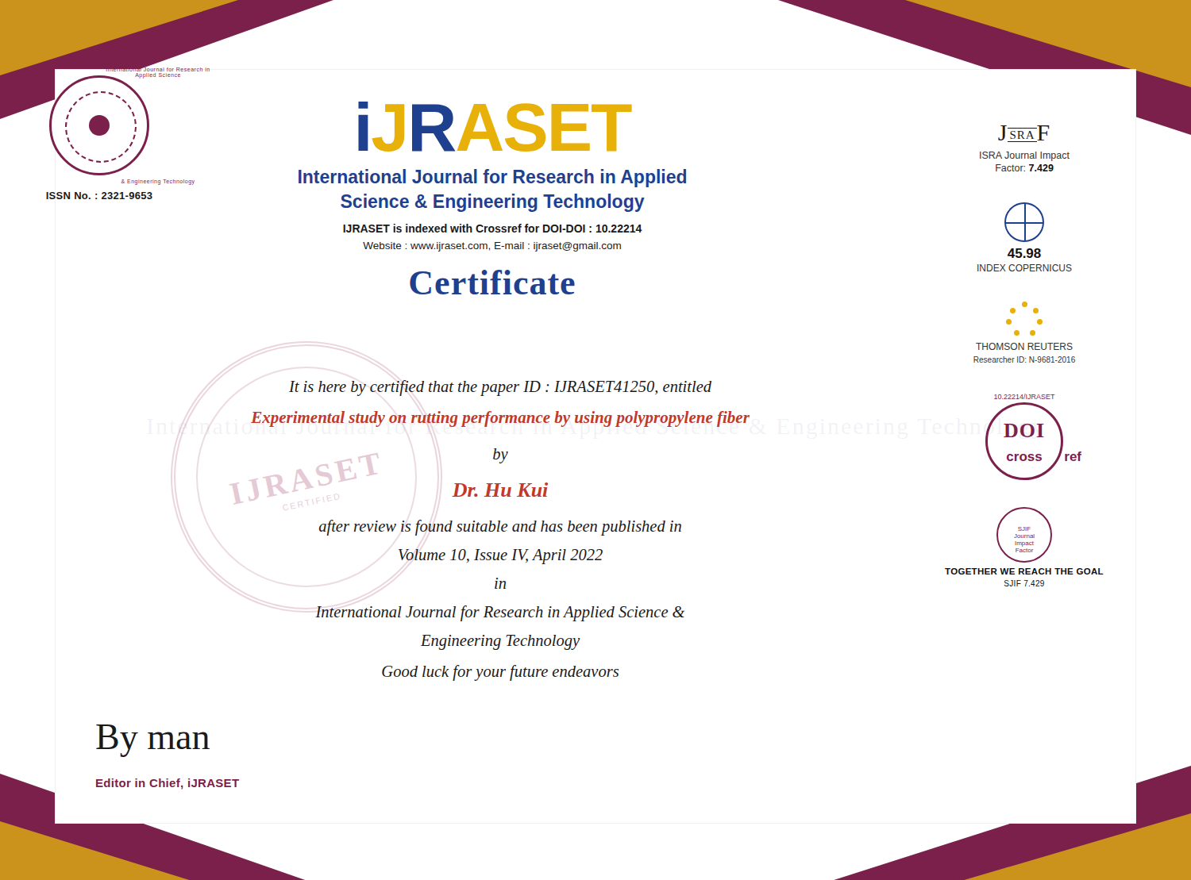International Journal for Research in Applied Science & Engineering Technology
International Journal for Research in Applied Science & Engineering Technology
ISSN No. : 2321-9653
iJRASET
International Journal for Research in Applied
Science & Engineering Technology
IJRASET is indexed with Crossref for DOI-DOI : 10.22214
Website : www.ijraset.com, E-mail : ijraset@gmail.com
Certificate
JSRAF
ISRA Journal Impact
Factor: 7.429
45.98
INDEX COPERNICUS
THOMSON REUTERS
Researcher ID: N-9681-2016
10.22214/IJRASET
DOI
cross
ref
SJIF
Journal
Impact
Factor
TOGETHER WE REACH THE GOAL
SJIF 7.429
IJRASET
CERTIFIED
It is here by certified that the paper ID : IJRASET41250, entitled Experimental study on rutting performance by using polypropylene fiber by Dr. Hu Kui after review is found suitable and has been published in
Volume 10, Issue IV, April 2022
in
International Journal for Research in Applied Science & Engineering Technology Good luck for your future endeavors
By man
Editor in Chief, iJRASET